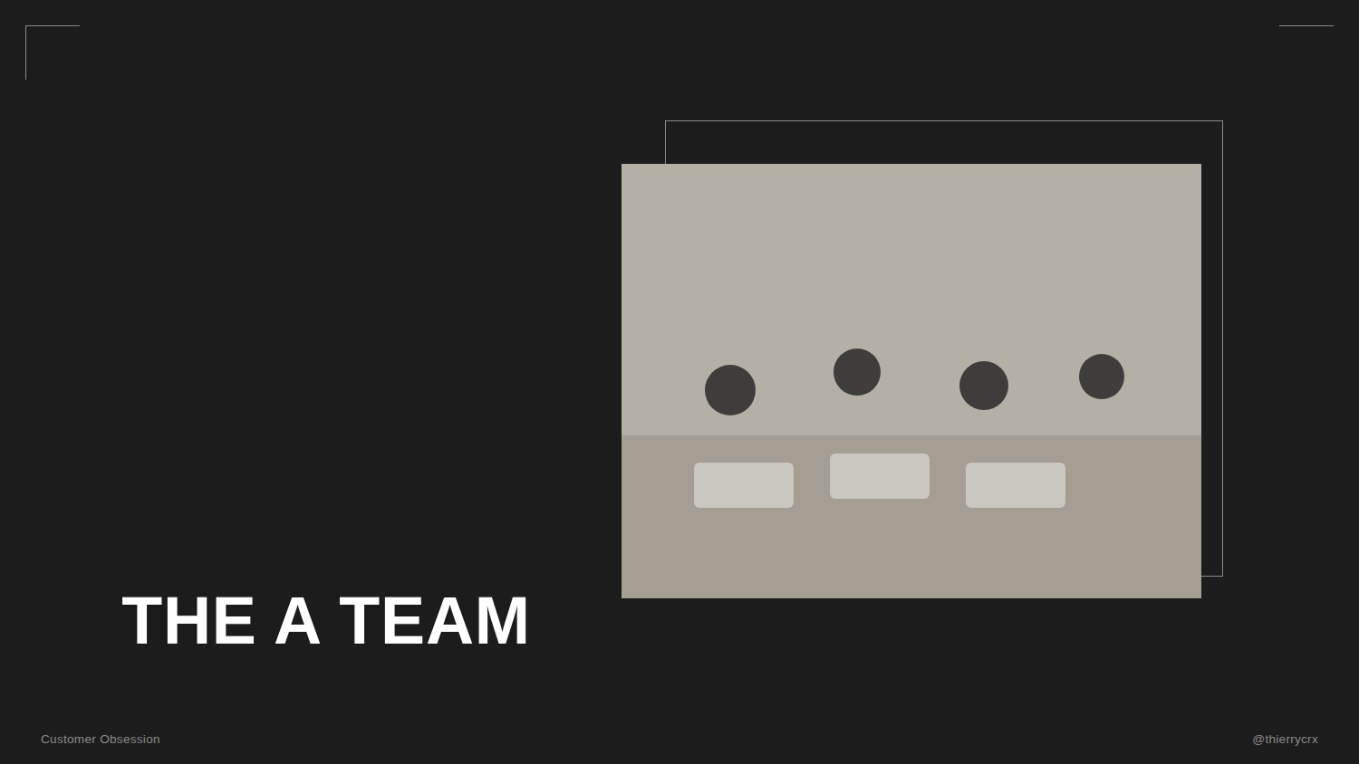The A Team
Rows of clerks at desks operating mechanical calculators.
Customer Obsession @thierrycrx